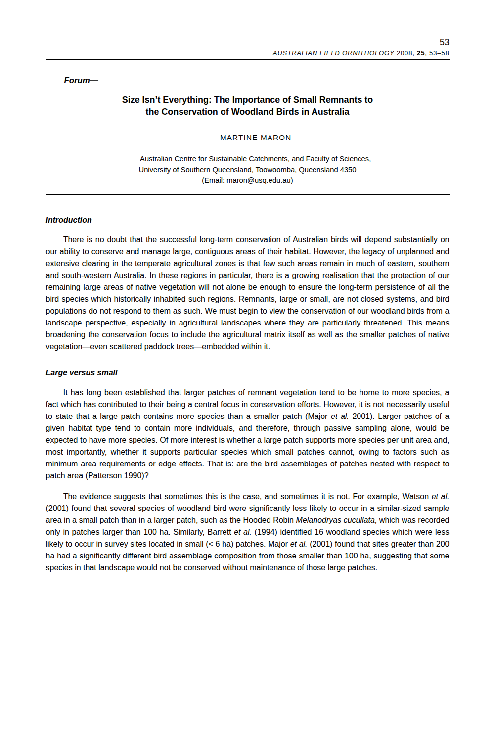53
AUSTRALIAN FIELD ORNITHOLOGY 2008, 25, 53–58
Forum—
Size Isn’t Everything: The Importance of Small Remnants to
the Conservation of Woodland Birds in Australia
MARTINE MARON
Australian Centre for Sustainable Catchments, and Faculty of Sciences,
University of Southern Queensland, Toowoomba, Queensland 4350
(Email: maron@usq.edu.au)
Introduction
There is no doubt that the successful long-term conservation of Australian birds will depend substantially on our ability to conserve and manage large, contiguous areas of their habitat. However, the legacy of unplanned and extensive clearing in the temperate agricultural zones is that few such areas remain in much of eastern, southern and south-western Australia. In these regions in particular, there is a growing realisation that the protection of our remaining large areas of native vegetation will not alone be enough to ensure the long-term persistence of all the bird species which historically inhabited such regions. Remnants, large or small, are not closed systems, and bird populations do not respond to them as such. We must begin to view the conservation of our woodland birds from a landscape perspective, especially in agricultural landscapes where they are particularly threatened. This means broadening the conservation focus to include the agricultural matrix itself as well as the smaller patches of native vegetation—even scattered paddock trees—embedded within it.
Large versus small
It has long been established that larger patches of remnant vegetation tend to be home to more species, a fact which has contributed to their being a central focus in conservation efforts. However, it is not necessarily useful to state that a large patch contains more species than a smaller patch (Major et al. 2001). Larger patches of a given habitat type tend to contain more individuals, and therefore, through passive sampling alone, would be expected to have more species. Of more interest is whether a large patch supports more species per unit area and, most importantly, whether it supports particular species which small patches cannot, owing to factors such as minimum area requirements or edge effects. That is: are the bird assemblages of patches nested with respect to patch area (Patterson 1990)?
The evidence suggests that sometimes this is the case, and sometimes it is not. For example, Watson et al. (2001) found that several species of woodland bird were significantly less likely to occur in a similar-sized sample area in a small patch than in a larger patch, such as the Hooded Robin Melanodryas cucullata, which was recorded only in patches larger than 100 ha. Similarly, Barrett et al. (1994) identified 16 woodland species which were less likely to occur in survey sites located in small (< 6 ha) patches. Major et al. (2001) found that sites greater than 200 ha had a significantly different bird assemblage composition from those smaller than 100 ha, suggesting that some species in that landscape would not be conserved without maintenance of those large patches.